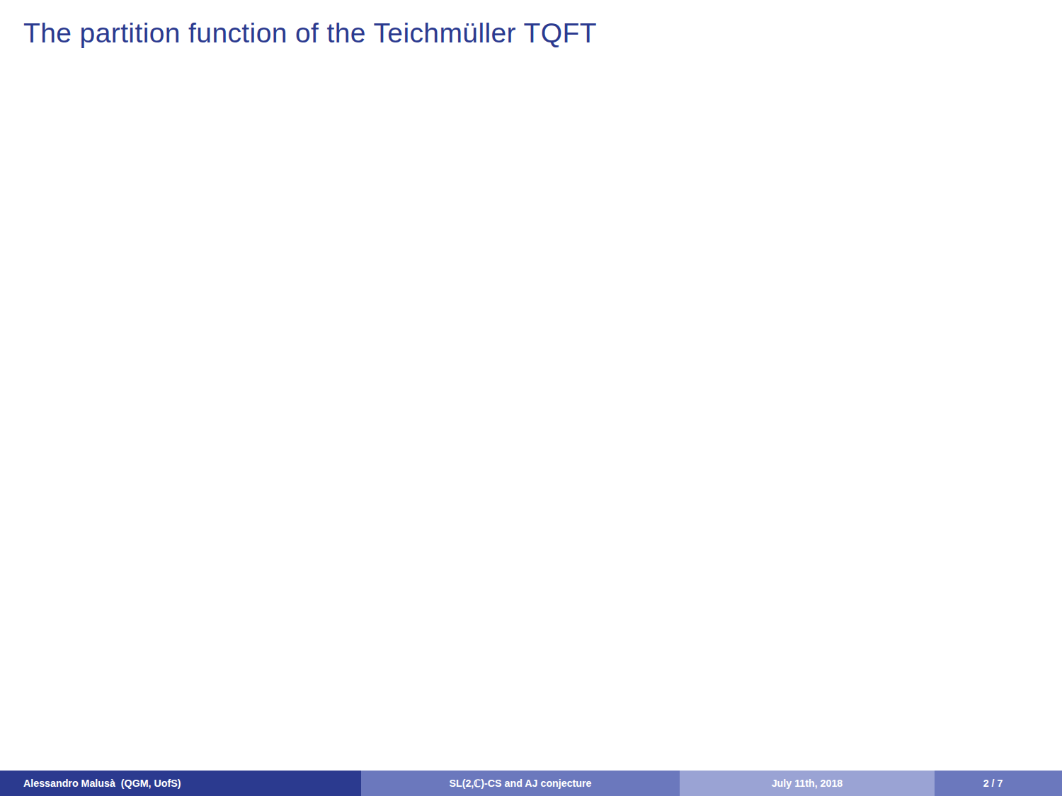The partition function of the Teichmüller TQFT
Alessandro Malusà (QGM, UofS)
SL(2,ℂ)-CS and AJ conjecture
July 11th, 2018
2 / 7